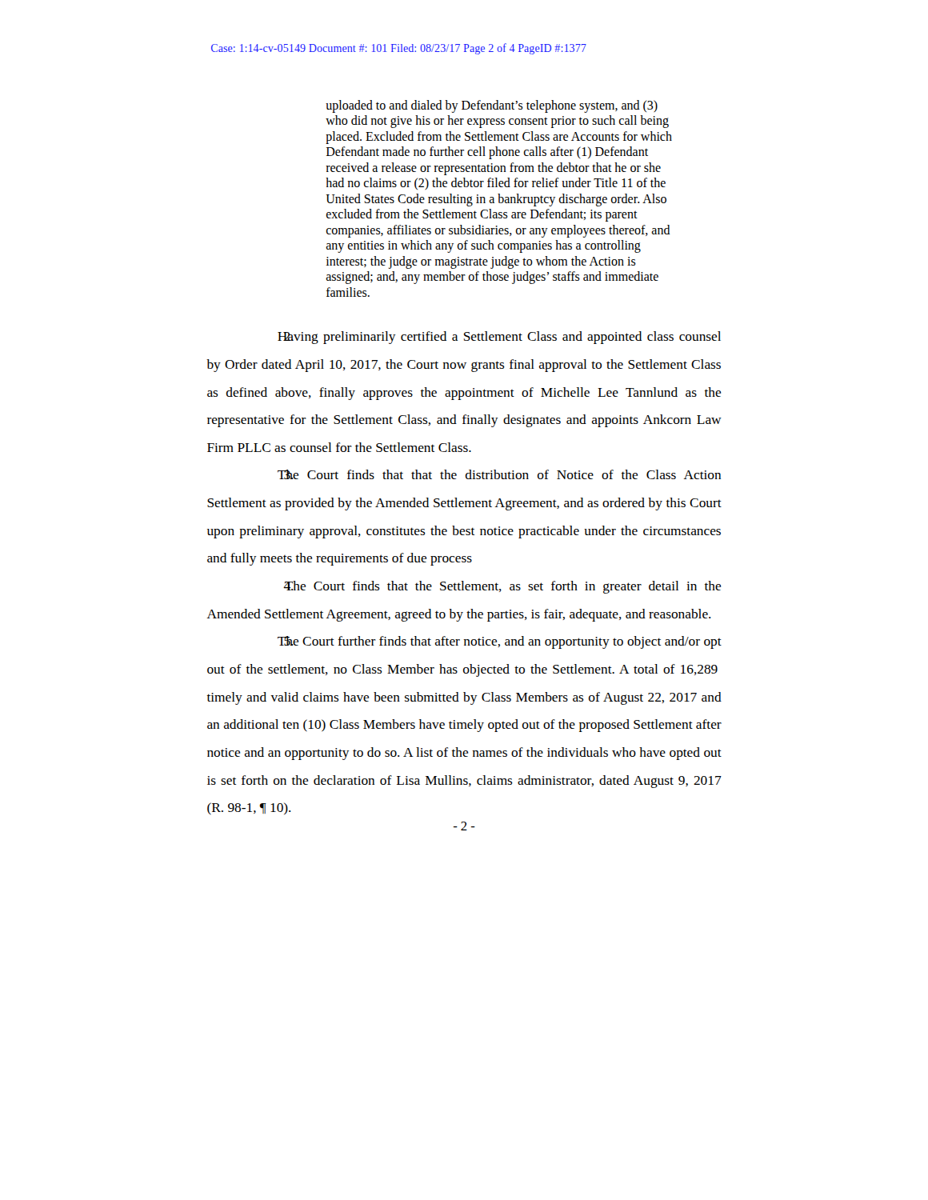Case: 1:14-cv-05149 Document #: 101 Filed: 08/23/17 Page 2 of 4 PageID #:1377
uploaded to and dialed by Defendant’s telephone system, and (3) who did not give his or her express consent prior to such call being placed. Excluded from the Settlement Class are Accounts for which Defendant made no further cell phone calls after (1) Defendant received a release or representation from the debtor that he or she had no claims or (2) the debtor filed for relief under Title 11 of the United States Code resulting in a bankruptcy discharge order. Also excluded from the Settlement Class are Defendant; its parent companies, affiliates or subsidiaries, or any employees thereof, and any entities in which any of such companies has a controlling interest; the judge or magistrate judge to whom the Action is assigned; and, any member of those judges’ staffs and immediate families.
2. Having preliminarily certified a Settlement Class and appointed class counsel by Order dated April 10, 2017, the Court now grants final approval to the Settlement Class as defined above, finally approves the appointment of Michelle Lee Tannlund as the representative for the Settlement Class, and finally designates and appoints Ankcorn Law Firm PLLC as counsel for the Settlement Class.
3. The Court finds that that the distribution of Notice of the Class Action Settlement as provided by the Amended Settlement Agreement, and as ordered by this Court upon preliminary approval, constitutes the best notice practicable under the circumstances and fully meets the requirements of due process
4. The Court finds that the Settlement, as set forth in greater detail in the Amended Settlement Agreement, agreed to by the parties, is fair, adequate, and reasonable.
5. The Court further finds that after notice, and an opportunity to object and/or opt out of the settlement, no Class Member has objected to the Settlement. A total of 16,289 timely and valid claims have been submitted by Class Members as of August 22, 2017 and an additional ten (10) Class Members have timely opted out of the proposed Settlement after notice and an opportunity to do so. A list of the names of the individuals who have opted out is set forth on the declaration of Lisa Mullins, claims administrator, dated August 9, 2017 (R. 98-1, ¶ 10).
- 2 -